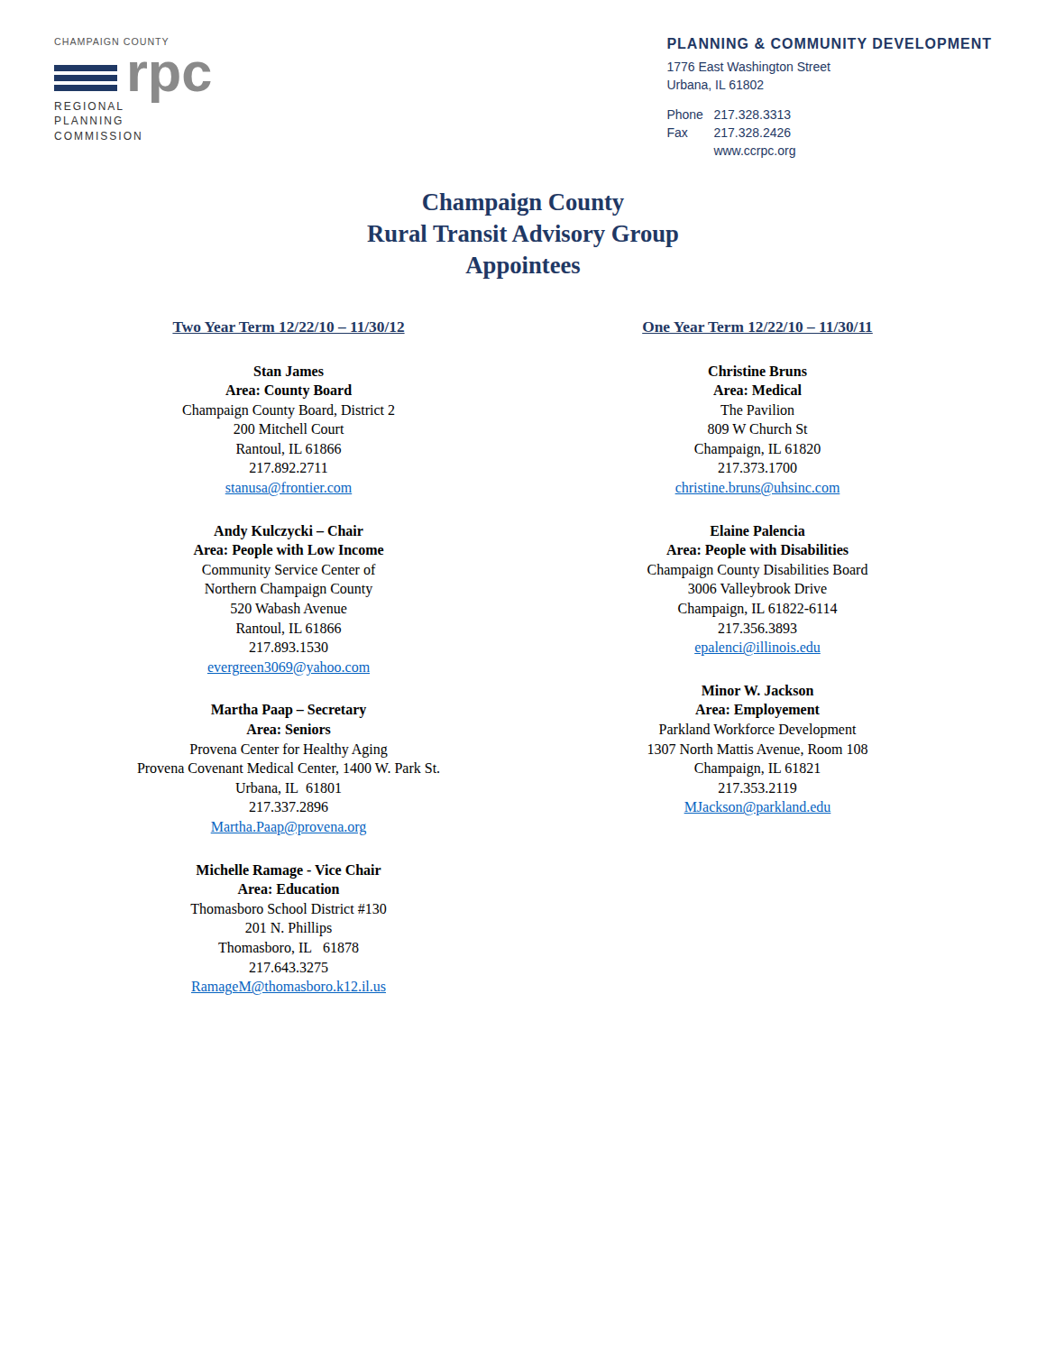CHAMPAIGN COUNTY
rpc
REGIONAL
PLANNING
COMMISSION
PLANNING & COMMUNITY DEVELOPMENT
1776 East Washington Street
Urbana, IL 61802
Phone217.328.3313
Fax217.328.2426
www.ccrpc.org
Champaign County
Rural Transit Advisory Group
Appointees
| Two Year Term 12/22/10 – 11/30/12 | One Year Term 12/22/10 – 11/30/11 |
| --- | --- |
| Stan James Area: County Board Champaign County Board, District 2 200 Mitchell Court Rantoul, IL 61866 217.892.2711 stanusa@frontier.com Andy Kulczycki – Chair Area: People with Low Income Community Service Center of Northern Champaign County 520 Wabash Avenue Rantoul, IL 61866 217.893.1530 evergreen3069@yahoo.com Martha Paap – Secretary Area: Seniors Provena Center for Healthy Aging Provena Covenant Medical Center, 1400 W. Park St. Urbana, IL 61801 217.337.2896 Martha.Paap@provena.org Michelle Ramage - Vice Chair Area: Education Thomasboro School District #130 201 N. Phillips Thomasboro, IL 61878 217.643.3275 RamageM@thomasboro.k12.il.us | Christine Bruns Area: Medical The Pavilion 809 W Church St Champaign, IL 61820 217.373.1700 christine.bruns@uhsinc.com Elaine Palencia Area: People with Disabilities Champaign County Disabilities Board 3006 Valleybrook Drive Champaign, IL 61822-6114 217.356.3893 epalenci@illinois.edu Minor W. Jackson Area: Employement Parkland Workforce Development 1307 North Mattis Avenue, Room 108 Champaign, IL 61821 217.353.2119 MJackson@parkland.edu |